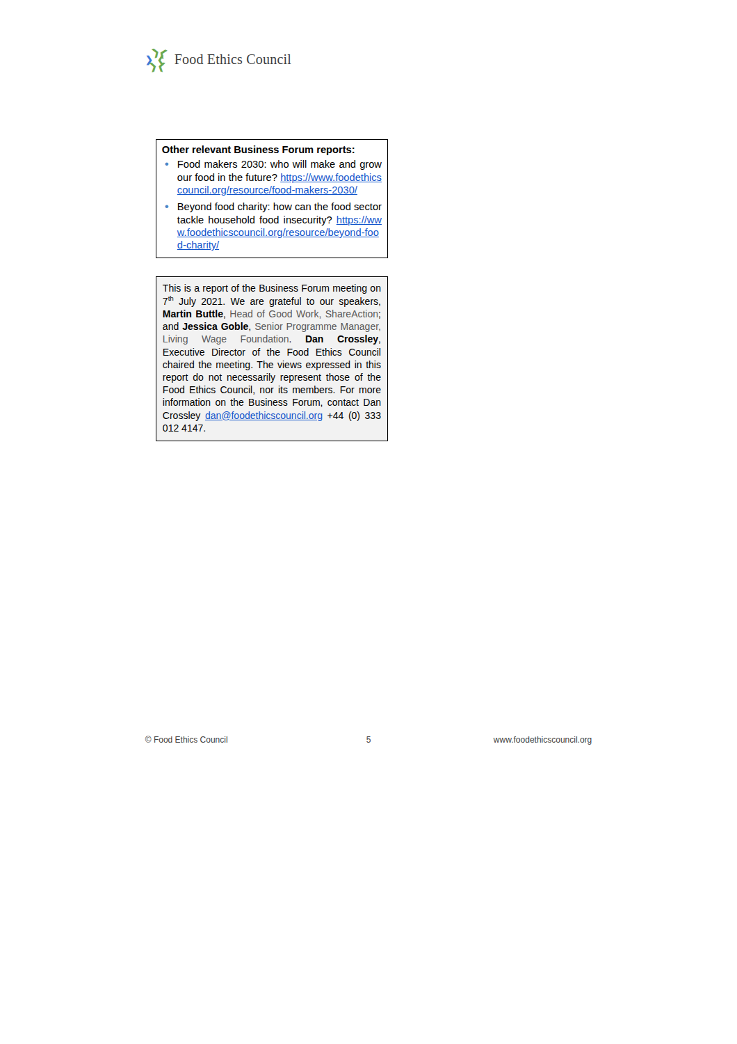❯ ❮ ❯ ❮ ❯ ❮
Food Ethics Council
Other relevant Business Forum reports:
Food makers 2030: who will make and grow our food in the future? https://www.foodethicscouncil.org/resource/food-makers-2030/
Beyond food charity: how can the food sector tackle household food insecurity? https://www.foodethicscouncil.org/resource/beyond-food-charity/
This is a report of the Business Forum meeting on 7th July 2021. We are grateful to our speakers, Martin Buttle, Head of Good Work, ShareAction; and Jessica Goble, Senior Programme Manager, Living Wage Foundation. Dan Crossley, Executive Director of the Food Ethics Council chaired the meeting. The views expressed in this report do not necessarily represent those of the Food Ethics Council, nor its members. For more information on the Business Forum, contact Dan Crossley dan@foodethicscouncil.org +44 (0) 333 012 4147.
© Food Ethics Council
5
www.foodethicscouncil.org